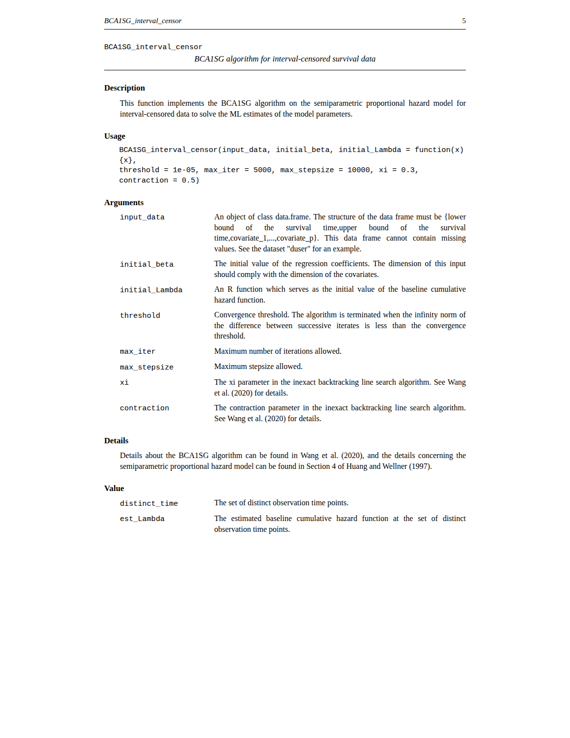BCA1SG_interval_censor 5
BCA1SG_interval_censor
BCA1SG algorithm for interval-censored survival data
Description
This function implements the BCA1SG algorithm on the semiparametric proportional hazard model for interval-censored data to solve the ML estimates of the model parameters.
Usage
BCA1SG_interval_censor(input_data, initial_beta, initial_Lambda = function(x){x},
threshold = 1e-05, max_iter = 5000, max_stepsize = 10000, xi = 0.3, contraction = 0.5)
Arguments
input_data
An object of class data.frame. The structure of the data frame must be {lower bound of the survival time,upper bound of the survival time,covariate_1,...,covariate_p}. This data frame cannot contain missing values. See the dataset "duser" for an example.
initial_beta
The initial value of the regression coefficients. The dimension of this input should comply with the dimension of the covariates.
initial_Lambda
An R function which serves as the initial value of the baseline cumulative hazard function.
threshold
Convergence threshold. The algorithm is terminated when the infinity norm of the difference between successive iterates is less than the convergence threshold.
max_iter
Maximum number of iterations allowed.
max_stepsize
Maximum stepsize allowed.
xi
The xi parameter in the inexact backtracking line search algorithm. See Wang et al. (2020) for details.
contraction
The contraction parameter in the inexact backtracking line search algorithm. See Wang et al. (2020) for details.
Details
Details about the BCA1SG algorithm can be found in Wang et al. (2020), and the details concerning the semiparametric proportional hazard model can be found in Section 4 of Huang and Wellner (1997).
Value
distinct_time
The set of distinct observation time points.
est_Lambda
The estimated baseline cumulative hazard function at the set of distinct observation time points.